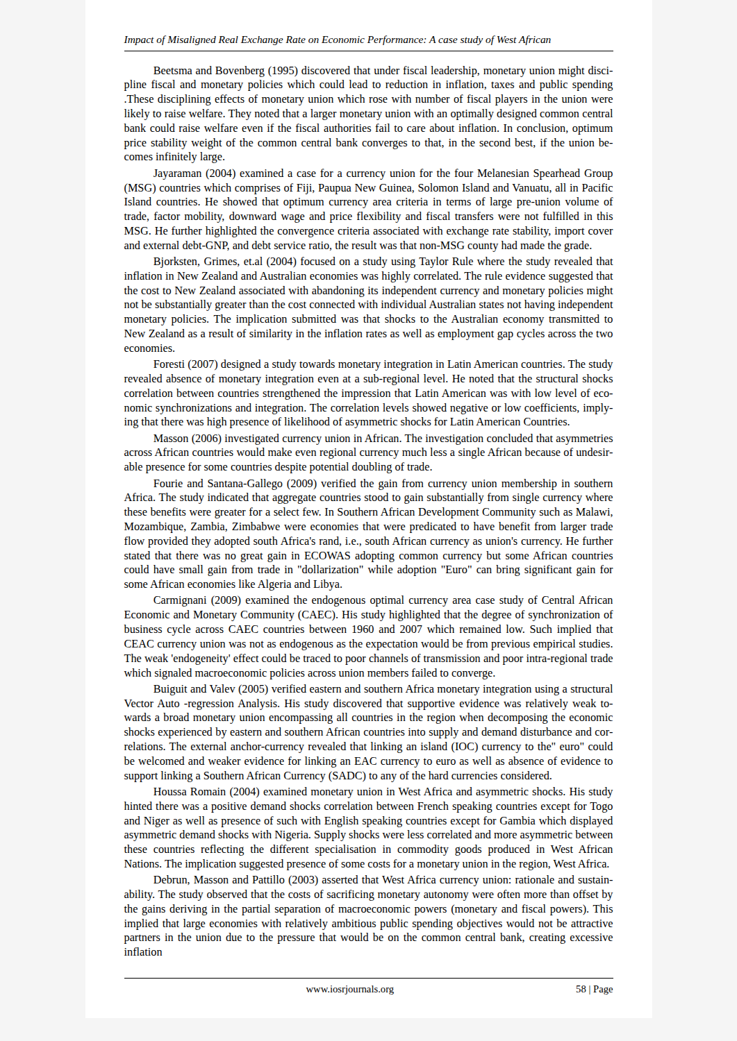Impact of Misaligned Real Exchange Rate on Economic Performance: A case study of West African
Beetsma and Bovenberg (1995) discovered that under fiscal leadership, monetary union might discipline fiscal and monetary policies which could lead to reduction in inflation, taxes and public spending .These disciplining effects of monetary union which rose with number of fiscal players in the union were likely to raise welfare. They noted that a larger monetary union with an optimally designed common central bank could raise welfare even if the fiscal authorities fail to care about inflation. In conclusion, optimum price stability weight of the common central bank converges to that, in the second best, if the union becomes infinitely large.
Jayaraman (2004) examined a case for a currency union for the four Melanesian Spearhead Group (MSG) countries which comprises of Fiji, Paupua New Guinea, Solomon Island and Vanuatu, all in Pacific Island countries. He showed that optimum currency area criteria in terms of large pre-union volume of trade, factor mobility, downward wage and price flexibility and fiscal transfers were not fulfilled in this MSG. He further highlighted the convergence criteria associated with exchange rate stability, import cover and external debt-GNP, and debt service ratio, the result was that non-MSG county had made the grade.
Bjorksten, Grimes, et.al (2004) focused on a study using Taylor Rule where the study revealed that inflation in New Zealand and Australian economies was highly correlated. The rule evidence suggested that the cost to New Zealand associated with abandoning its independent currency and monetary policies might not be substantially greater than the cost connected with individual Australian states not having independent monetary policies. The implication submitted was that shocks to the Australian economy transmitted to New Zealand as a result of similarity in the inflation rates as well as employment gap cycles across the two economies.
Foresti (2007) designed a study towards monetary integration in Latin American countries. The study revealed absence of monetary integration even at a sub-regional level. He noted that the structural shocks correlation between countries strengthened the impression that Latin American was with low level of economic synchronizations and integration. The correlation levels showed negative or low coefficients, implying that there was high presence of likelihood of asymmetric shocks for Latin American Countries.
Masson (2006) investigated currency union in African. The investigation concluded that asymmetries across African countries would make even regional currency much less a single African because of undesirable presence for some countries despite potential doubling of trade.
Fourie and Santana-Gallego (2009) verified the gain from currency union membership in southern Africa. The study indicated that aggregate countries stood to gain substantially from single currency where these benefits were greater for a select few. In Southern African Development Community such as Malawi, Mozambique, Zambia, Zimbabwe were economies that were predicated to have benefit from larger trade flow provided they adopted south Africa's rand, i.e., south African currency as union's currency. He further stated that there was no great gain in ECOWAS adopting common currency but some African countries could have small gain from trade in "dollarization" while adoption "Euro" can bring significant gain for some African economies like Algeria and Libya.
Carmignani (2009) examined the endogenous optimal currency area case study of Central African Economic and Monetary Community (CAEC). His study highlighted that the degree of synchronization of business cycle across CAEC countries between 1960 and 2007 which remained low. Such implied that CEAC currency union was not as endogenous as the expectation would be from previous empirical studies. The weak 'endogeneity' effect could be traced to poor channels of transmission and poor intra-regional trade which signaled macroeconomic policies across union members failed to converge.
Buiguit and Valev (2005) verified eastern and southern Africa monetary integration using a structural Vector Auto -regression Analysis. His study discovered that supportive evidence was relatively weak towards a broad monetary union encompassing all countries in the region when decomposing the economic shocks experienced by eastern and southern African countries into supply and demand disturbance and correlations. The external anchor-currency revealed that linking an island (IOC) currency to the" euro" could be welcomed and weaker evidence for linking an EAC currency to euro as well as absence of evidence to support linking a Southern African Currency (SADC) to any of the hard currencies considered.
Houssa Romain (2004) examined monetary union in West Africa and asymmetric shocks. His study hinted there was a positive demand shocks correlation between French speaking countries except for Togo and Niger as well as presence of such with English speaking countries except for Gambia which displayed asymmetric demand shocks with Nigeria. Supply shocks were less correlated and more asymmetric between these countries reflecting the different specialisation in commodity goods produced in West African Nations. The implication suggested presence of some costs for a monetary union in the region, West Africa.
Debrun, Masson and Pattillo (2003) asserted that West Africa currency union: rationale and sustainability. The study observed that the costs of sacrificing monetary autonomy were often more than offset by the gains deriving in the partial separation of macroeconomic powers (monetary and fiscal powers). This implied that large economies with relatively ambitious public spending objectives would not be attractive partners in the union due to the pressure that would be on the common central bank, creating excessive inflation
www.iosrjournals.org 58 | Page